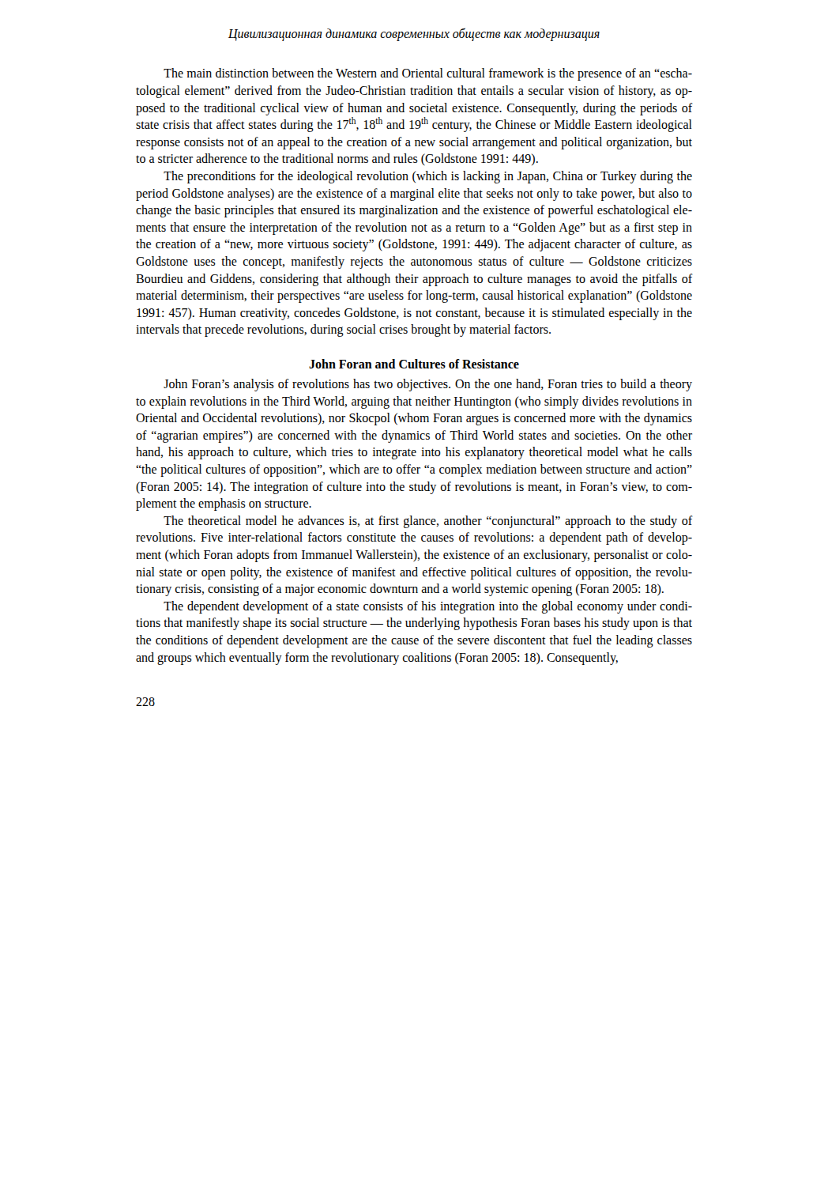Цивилизационная динамика современных обществ как модернизация
The main distinction between the Western and Oriental cultural framework is the presence of an “eschatological element” derived from the Judeo-Christian tradition that entails a secular vision of history, as opposed to the traditional cyclical view of human and societal existence. Consequently, during the periods of state crisis that affect states during the 17th, 18th and 19th century, the Chinese or Middle Eastern ideological response consists not of an appeal to the creation of a new social arrangement and political organization, but to a stricter adherence to the traditional norms and rules (Goldstone 1991: 449).
The preconditions for the ideological revolution (which is lacking in Japan, China or Turkey during the period Goldstone analyses) are the existence of a marginal elite that seeks not only to take power, but also to change the basic principles that ensured its marginalization and the existence of powerful eschatological elements that ensure the interpretation of the revolution not as a return to a “Golden Age” but as a first step in the creation of a “new, more virtuous society” (Goldstone, 1991: 449). The adjacent character of culture, as Goldstone uses the concept, manifestly rejects the autonomous status of culture — Goldstone criticizes Bourdieu and Giddens, considering that although their approach to culture manages to avoid the pitfalls of material determinism, their perspectives “are useless for long-term, causal historical explanation” (Goldstone 1991: 457). Human creativity, concedes Goldstone, is not constant, because it is stimulated especially in the intervals that precede revolutions, during social crises brought by material factors.
John Foran and Cultures of Resistance
John Foran’s analysis of revolutions has two objectives. On the one hand, Foran tries to build a theory to explain revolutions in the Third World, arguing that neither Huntington (who simply divides revolutions in Oriental and Occidental revolutions), nor Skocpol (whom Foran argues is concerned more with the dynamics of “agrarian empires”) are concerned with the dynamics of Third World states and societies. On the other hand, his approach to culture, which tries to integrate into his explanatory theoretical model what he calls “the political cultures of opposition”, which are to offer “a complex mediation between structure and action” (Foran 2005: 14). The integration of culture into the study of revolutions is meant, in Foran’s view, to complement the emphasis on structure.
The theoretical model he advances is, at first glance, another “conjunctural” approach to the study of revolutions. Five inter-relational factors constitute the causes of revolutions: a dependent path of development (which Foran adopts from Immanuel Wallerstein), the existence of an exclusionary, personalist or colonial state or open polity, the existence of manifest and effective political cultures of opposition, the revolutionary crisis, consisting of a major economic downturn and a world systemic opening (Foran 2005: 18).
The dependent development of a state consists of his integration into the global economy under conditions that manifestly shape its social structure — the underlying hypothesis Foran bases his study upon is that the conditions of dependent development are the cause of the severe discontent that fuel the leading classes and groups which eventually form the revolutionary coalitions (Foran 2005: 18). Consequently,
228